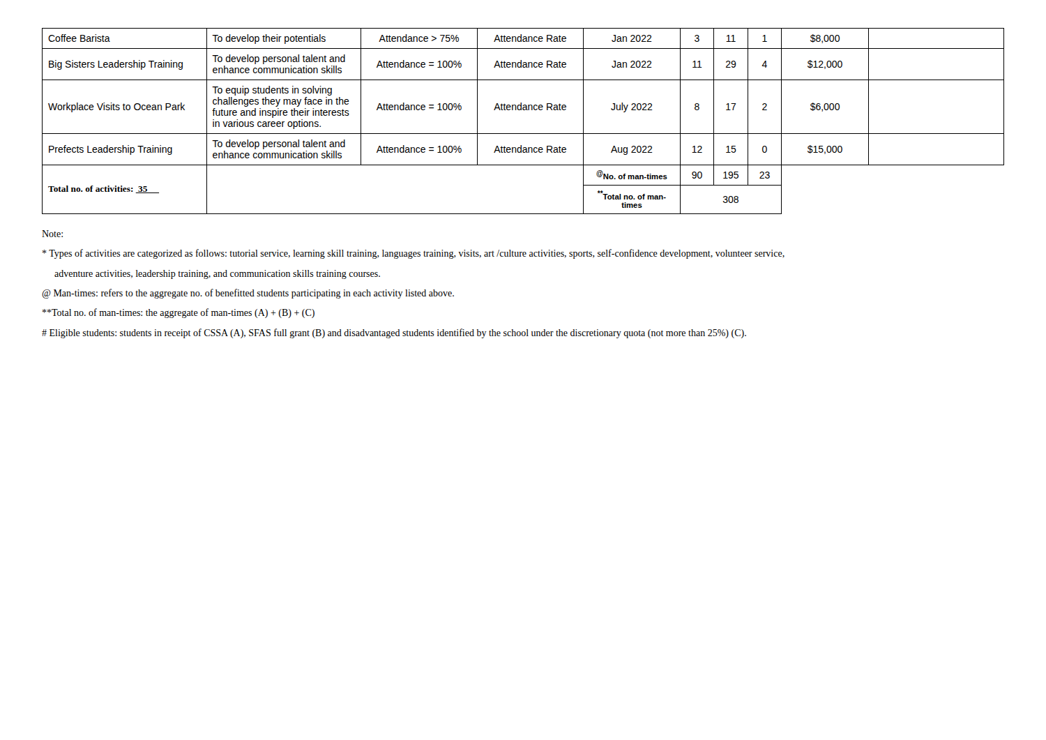| Coffee Barista | To develop their potentials | Attendance > 75% | Attendance Rate | Jan 2022 | 3 | 11 | 1 | $8,000 | |
| Big Sisters Leadership Training | To develop personal talent and enhance communication skills | Attendance = 100% | Attendance Rate | Jan 2022 | 11 | 29 | 4 | $12,000 | |
| Workplace Visits to Ocean Park | To equip students in solving challenges they may face in the future and inspire their interests in various career options. | Attendance = 100% | Attendance Rate | July 2022 | 8 | 17 | 2 | $6,000 | |
| Prefects Leadership Training | To develop personal talent and enhance communication skills | Attendance = 100% | Attendance Rate | Aug 2022 | 12 | 15 | 0 | $15,000 | |
| Total no. of activities: 35 | | | | @ No. of man-times | 90 | 195 | 23 | | |
| ** Total no. of man-times | 308 |
Note:
* Types of activities are categorized as follows: tutorial service, learning skill training, languages training, visits, art /culture activities, sports, self-confidence development, volunteer service,
adventure activities, leadership training, and communication skills training courses.
@ Man-times: refers to the aggregate no. of benefitted students participating in each activity listed above.
**Total no. of man-times: the aggregate of man-times (A) + (B) + (C)
# Eligible students: students in receipt of CSSA (A), SFAS full grant (B) and disadvantaged students identified by the school under the discretionary quota (not more than 25%) (C).